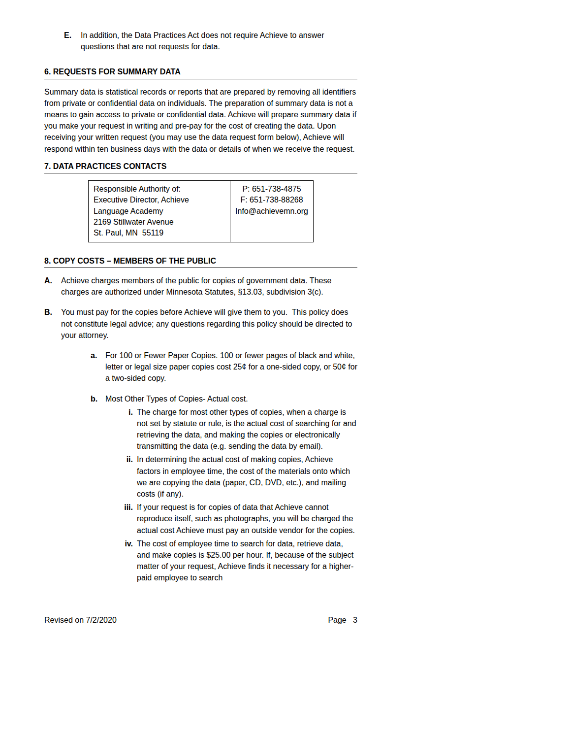E. In addition, the Data Practices Act does not require Achieve to answer questions that are not requests for data.
6. Requests for Summary Data
Summary data is statistical records or reports that are prepared by removing all identifiers from private or confidential data on individuals. The preparation of summary data is not a means to gain access to private or confidential data. Achieve will prepare summary data if you make your request in writing and pre-pay for the cost of creating the data. Upon receiving your written request (you may use the data request form below), Achieve will respond within ten business days with the data or details of when we receive the request.
7. Data Practices Contacts
| Responsible Authority of: Executive Director, Achieve Language Academy 2169 Stillwater Avenue St. Paul, MN 55119 | P: 651-738-4875 F: 651-738-88268 Info@achievemn.org |
8. Copy Costs – Members of the Public
A. Achieve charges members of the public for copies of government data. These charges are authorized under Minnesota Statutes, §13.03, subdivision 3(c).
B. You must pay for the copies before Achieve will give them to you. This policy does not constitute legal advice; any questions regarding this policy should be directed to your attorney.
a. For 100 or Fewer Paper Copies. 100 or fewer pages of black and white, letter or legal size paper copies cost 25¢ for a one-sided copy, or 50¢ for a two-sided copy.
b. Most Other Types of Copies- Actual cost.
i. The charge for most other types of copies, when a charge is not set by statute or rule, is the actual cost of searching for and retrieving the data, and making the copies or electronically transmitting the data (e.g. sending the data by email).
ii. In determining the actual cost of making copies, Achieve factors in employee time, the cost of the materials onto which we are copying the data (paper, CD, DVD, etc.), and mailing costs (if any).
iii. If your request is for copies of data that Achieve cannot reproduce itself, such as photographs, you will be charged the actual cost Achieve must pay an outside vendor for the copies.
iv. The cost of employee time to search for data, retrieve data, and make copies is $25.00 per hour. If, because of the subject matter of your request, Achieve finds it necessary for a higher-paid employee to search
Revised on 7/2/2020 Page 3